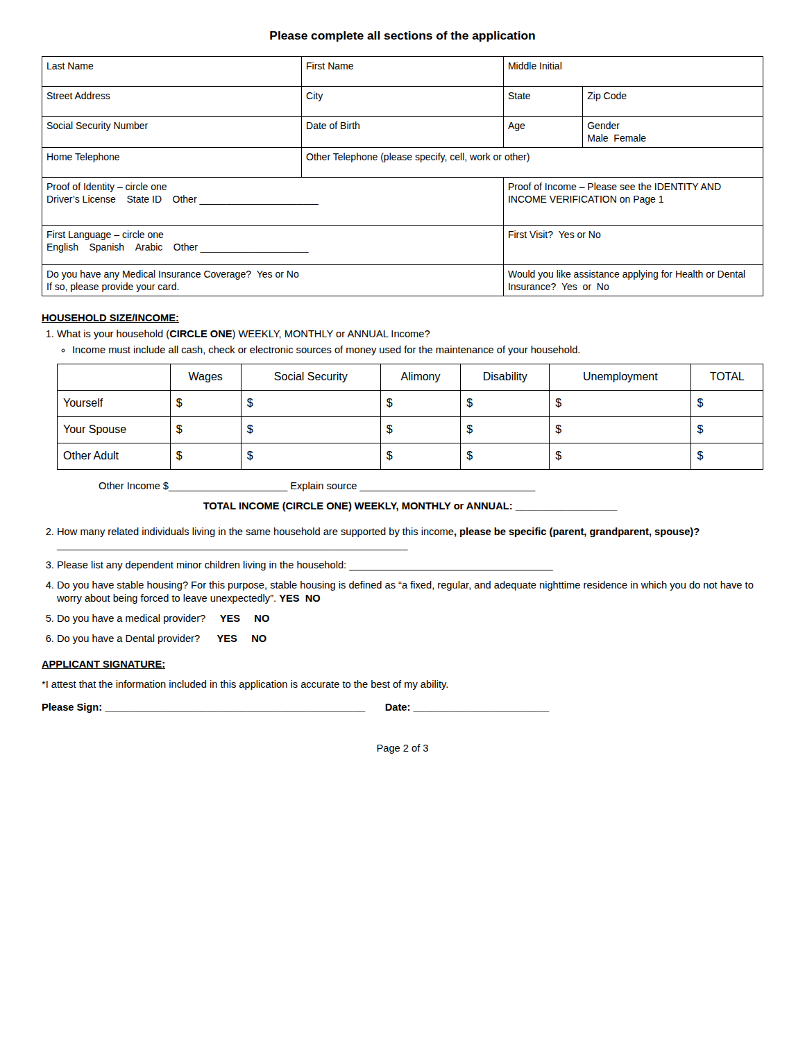Please complete all sections of the application
| Last Name | First Name | Middle Initial |
| Street Address | City | State | Zip Code |
| Social Security Number | Date of Birth | Age | Gender Male Female |
| Home Telephone | Other Telephone (please specify, cell, work or other) |
| Proof of Identity – circle one Driver’s License State ID Other ______________________ | Proof of Income – Please see the IDENTITY AND INCOME VERIFICATION on Page 1 |
| First Language – circle one English Spanish Arabic Other ____________________ | First Visit? Yes or No |
| Do you have any Medical Insurance Coverage? Yes or No If so, please provide your card. | Would you like assistance applying for Health or Dental Insurance? Yes or No |
HOUSEHOLD SIZE/INCOME:
What is your household (CIRCLE ONE) WEEKLY, MONTHLY or ANNUAL Income?
Income must include all cash, check or electronic sources of money used for the maintenance of your household.
| | Wages | Social Security | Alimony | Disability | Unemployment | TOTAL |
| --- | --- | --- | --- | --- | --- | --- |
| Yourself | $ | $ | $ | $ | $ | $ |
| Your Spouse | $ | $ | $ | $ | $ | $ |
| Other Adult | $ | $ | $ | $ | $ | $ |
Other Income $_____________________ Explain source _______________________________
TOTAL INCOME (CIRCLE ONE) WEEKLY, MONTHLY or ANNUAL: __________________
How many related individuals living in the same household are supported by this income, please be specific (parent, grandparent, spouse)? ______________________________________________________________
Please list any dependent minor children living in the household: ____________________________________
Do you have stable housing? For this purpose, stable housing is defined as “a fixed, regular, and adequate nighttime residence in which you do not have to worry about being forced to leave unexpectedly”. YES NO
Do you have a medical provider? YES NO
Do you have a Dental provider? YES NO
APPLICANT SIGNATURE:
*I attest that the information included in this application is accurate to the best of my ability.
Please Sign: ______________________________________________ Date: ________________________
Page 2 of 3